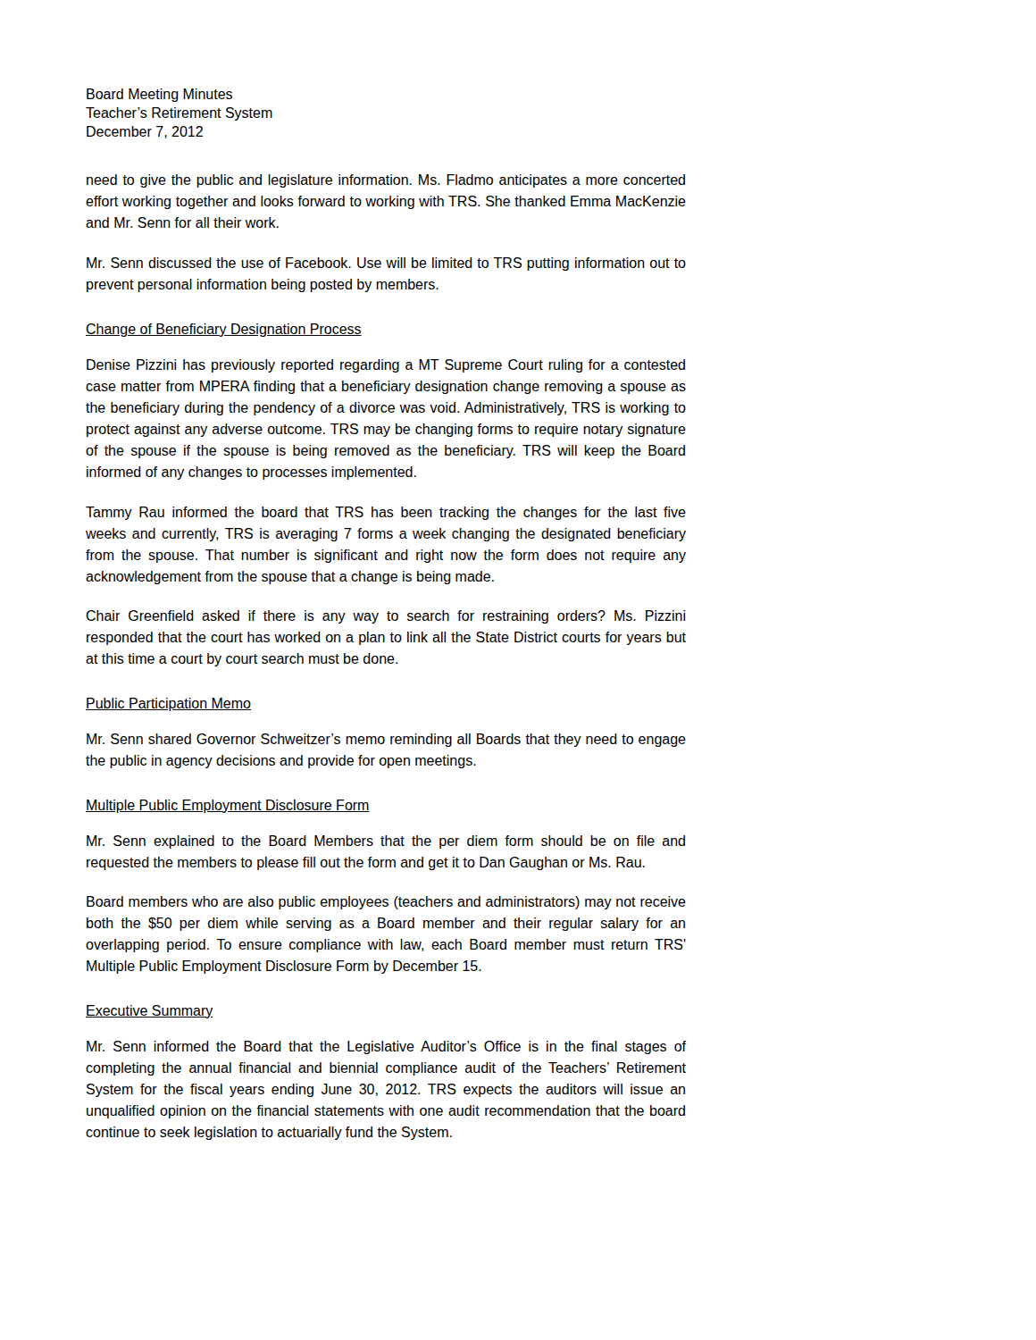Board Meeting Minutes
Teacher’s Retirement System
December 7, 2012
need to give the public and legislature information. Ms. Fladmo anticipates a more concerted effort working together and looks forward to working with TRS. She thanked Emma MacKenzie and Mr. Senn for all their work.
Mr. Senn discussed the use of Facebook. Use will be limited to TRS putting information out to prevent personal information being posted by members.
Change of Beneficiary Designation Process
Denise Pizzini has previously reported regarding a MT Supreme Court ruling for a contested case matter from MPERA finding that a beneficiary designation change removing a spouse as the beneficiary during the pendency of a divorce was void. Administratively, TRS is working to protect against any adverse outcome. TRS may be changing forms to require notary signature of the spouse if the spouse is being removed as the beneficiary. TRS will keep the Board informed of any changes to processes implemented.
Tammy Rau informed the board that TRS has been tracking the changes for the last five weeks and currently, TRS is averaging 7 forms a week changing the designated beneficiary from the spouse. That number is significant and right now the form does not require any acknowledgement from the spouse that a change is being made.
Chair Greenfield asked if there is any way to search for restraining orders? Ms. Pizzini responded that the court has worked on a plan to link all the State District courts for years but at this time a court by court search must be done.
Public Participation Memo
Mr. Senn shared Governor Schweitzer’s memo reminding all Boards that they need to engage the public in agency decisions and provide for open meetings.
Multiple Public Employment Disclosure Form
Mr. Senn explained to the Board Members that the per diem form should be on file and requested the members to please fill out the form and get it to Dan Gaughan or Ms. Rau.
Board members who are also public employees (teachers and administrators) may not receive both the $50 per diem while serving as a Board member and their regular salary for an overlapping period. To ensure compliance with law, each Board member must return TRS' Multiple Public Employment Disclosure Form by December 15.
Executive Summary
Mr. Senn informed the Board that the Legislative Auditor’s Office is in the final stages of completing the annual financial and biennial compliance audit of the Teachers’ Retirement System for the fiscal years ending June 30, 2012. TRS expects the auditors will issue an unqualified opinion on the financial statements with one audit recommendation that the board continue to seek legislation to actuarially fund the System.